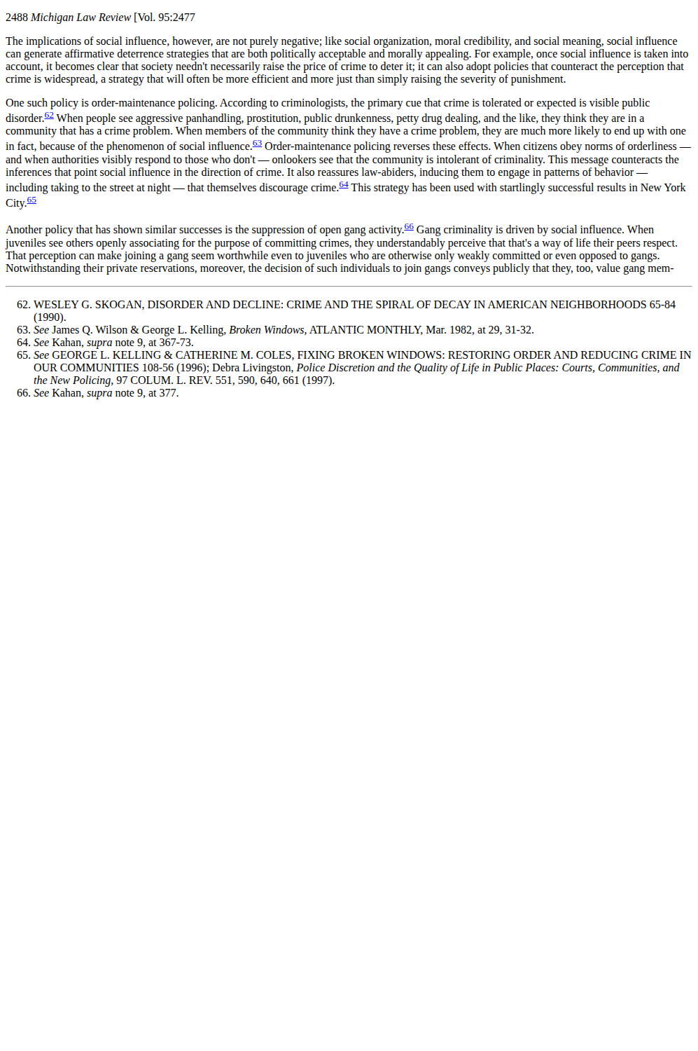2488 Michigan Law Review [Vol. 95:2477
The implications of social influence, however, are not purely negative; like social organization, moral credibility, and social meaning, social influence can generate affirmative deterrence strategies that are both politically acceptable and morally appealing. For example, once social influence is taken into account, it becomes clear that society needn't necessarily raise the price of crime to deter it; it can also adopt policies that counteract the perception that crime is widespread, a strategy that will often be more efficient and more just than simply raising the severity of punishment.
One such policy is order-maintenance policing. According to criminologists, the primary cue that crime is tolerated or expected is visible public disorder.62 When people see aggressive panhandling, prostitution, public drunkenness, petty drug dealing, and the like, they think they are in a community that has a crime problem. When members of the community think they have a crime problem, they are much more likely to end up with one in fact, because of the phenomenon of social influence.63 Order-maintenance policing reverses these effects. When citizens obey norms of orderliness — and when authorities visibly respond to those who don't — onlookers see that the community is intolerant of criminality. This message counteracts the inferences that point social influence in the direction of crime. It also reassures law-abiders, inducing them to engage in patterns of behavior — including taking to the street at night — that themselves discourage crime.64 This strategy has been used with startlingly successful results in New York City.65
Another policy that has shown similar successes is the suppression of open gang activity.66 Gang criminality is driven by social influence. When juveniles see others openly associating for the purpose of committing crimes, they understandably perceive that that's a way of life their peers respect. That perception can make joining a gang seem worthwhile even to juveniles who are otherwise only weakly committed or even opposed to gangs. Notwithstanding their private reservations, moreover, the decision of such individuals to join gangs conveys publicly that they, too, value gang mem-
WESLEY G. SKOGAN, DISORDER AND DECLINE: CRIME AND THE SPIRAL OF DECAY IN AMERICAN NEIGHBORHOODS 65-84 (1990).
See James Q. Wilson & George L. Kelling, Broken Windows, ATLANTIC MONTHLY, Mar. 1982, at 29, 31-32.
See Kahan, supra note 9, at 367-73.
See GEORGE L. KELLING & CATHERINE M. COLES, FIXING BROKEN WINDOWS: RESTORING ORDER AND REDUCING CRIME IN OUR COMMUNITIES 108-56 (1996); Debra Livingston, Police Discretion and the Quality of Life in Public Places: Courts, Communities, and the New Policing, 97 COLUM. L. REV. 551, 590, 640, 661 (1997).
See Kahan, supra note 9, at 377.